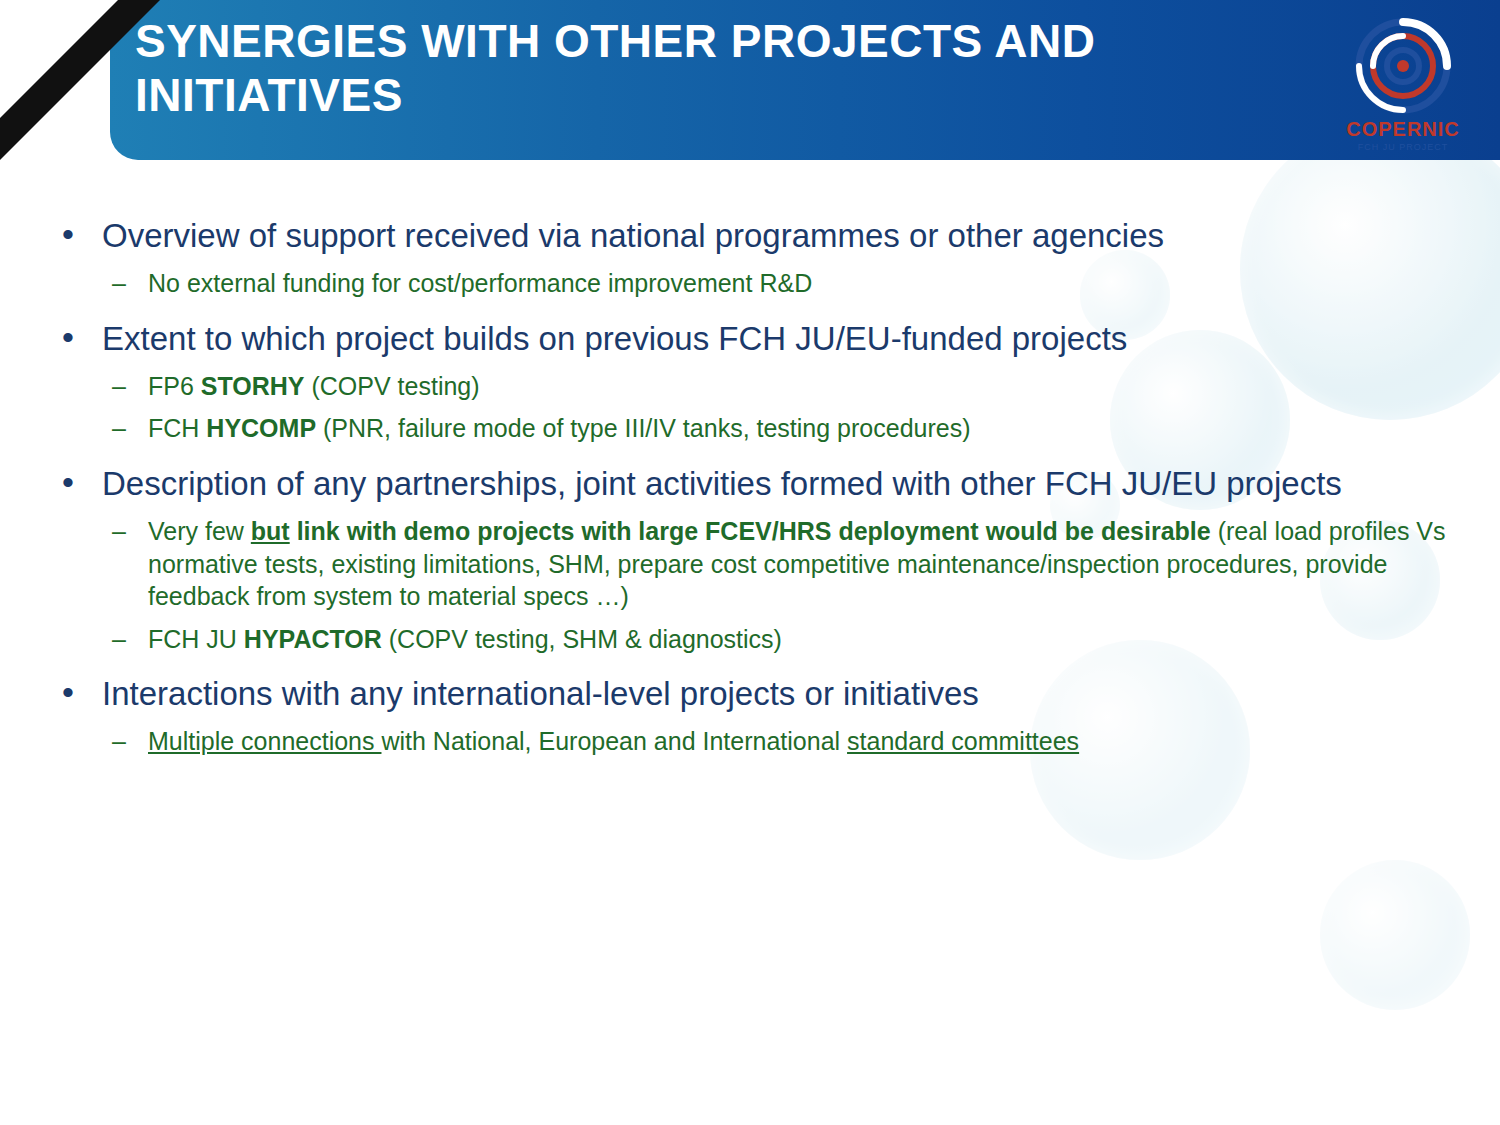Synergies with other projects and initiatives
COPERNIC FCH JU PROJECT
Overview of support received via national programmes or other agencies
No external funding for cost/performance improvement R&D
Extent to which project builds on previous FCH JU/EU-funded projects
FP6 STORHY (COPV testing)
FCH HYCOMP (PNR, failure mode of type III/IV tanks, testing procedures)
Description of any partnerships, joint activities formed with other FCH JU/EU projects
Very few but link with demo projects with large FCEV/HRS deployment would be desirable (real load profiles Vs normative tests, existing limitations, SHM, prepare cost competitive maintenance/inspection procedures, provide feedback from system to material specs …)
FCH JU HYPACTOR (COPV testing, SHM & diagnostics)
Interactions with any international-level projects or initiatives
Multiple connections with National, European and International standard committees